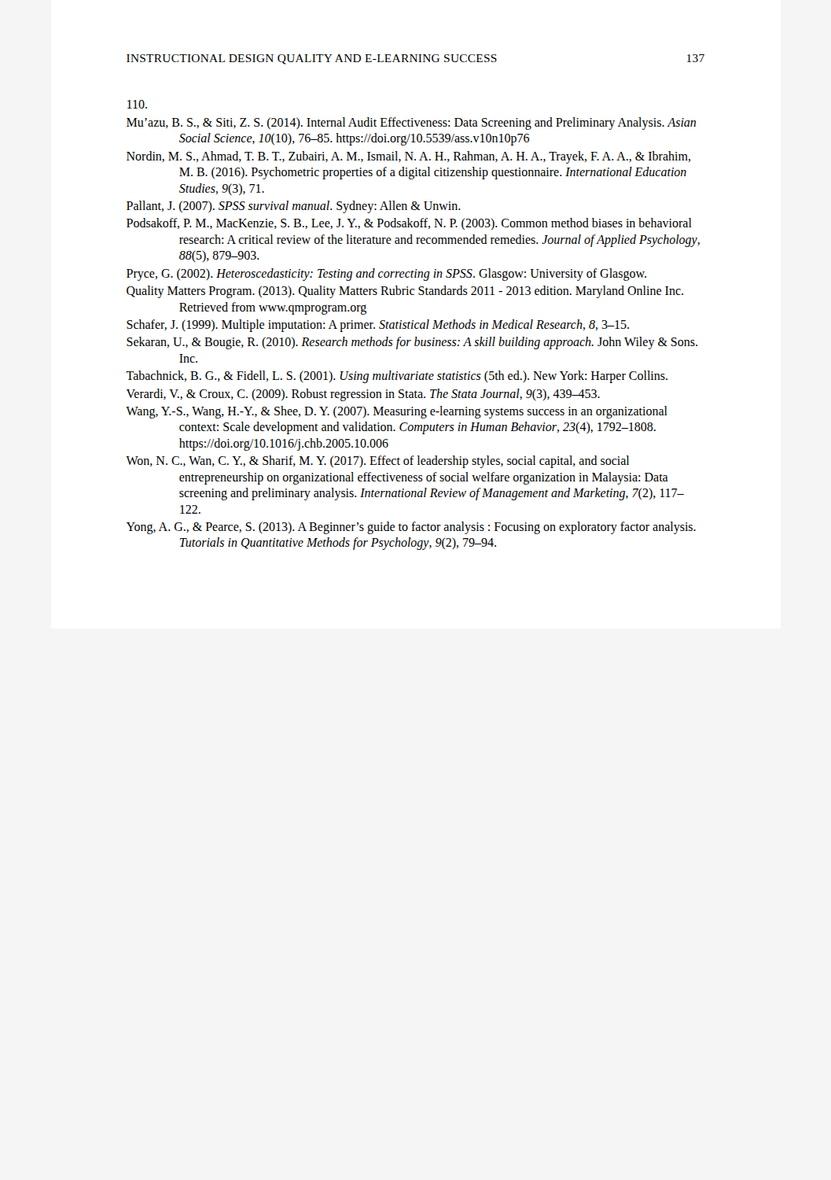Instructional design quality and e-learning success 137
110.
Mu’azu, B. S., & Siti, Z. S. (2014). Internal Audit Effectiveness: Data Screening and Preliminary Analysis. Asian Social Science, 10(10), 76–85. https://doi.org/10.5539/ass.v10n10p76
Nordin, M. S., Ahmad, T. B. T., Zubairi, A. M., Ismail, N. A. H., Rahman, A. H. A., Trayek, F. A. A., & Ibrahim, M. B. (2016). Psychometric properties of a digital citizenship questionnaire. International Education Studies, 9(3), 71.
Pallant, J. (2007). SPSS survival manual. Sydney: Allen & Unwin.
Podsakoff, P. M., MacKenzie, S. B., Lee, J. Y., & Podsakoff, N. P. (2003). Common method biases in behavioral research: A critical review of the literature and recommended remedies. Journal of Applied Psychology, 88(5), 879–903.
Pryce, G. (2002). Heteroscedasticity: Testing and correcting in SPSS. Glasgow: University of Glasgow.
Quality Matters Program. (2013). Quality Matters Rubric Standards 2011 - 2013 edition. Maryland Online Inc. Retrieved from www.qmprogram.org
Schafer, J. (1999). Multiple imputation: A primer. Statistical Methods in Medical Research, 8, 3–15.
Sekaran, U., & Bougie, R. (2010). Research methods for business: A skill building approach. John Wiley & Sons. Inc.
Tabachnick, B. G., & Fidell, L. S. (2001). Using multivariate statistics (5th ed.). New York: Harper Collins.
Verardi, V., & Croux, C. (2009). Robust regression in Stata. The Stata Journal, 9(3), 439–453.
Wang, Y.-S., Wang, H.-Y., & Shee, D. Y. (2007). Measuring e-learning systems success in an organizational context: Scale development and validation. Computers in Human Behavior, 23(4), 1792–1808. https://doi.org/10.1016/j.chb.2005.10.006
Won, N. C., Wan, C. Y., & Sharif, M. Y. (2017). Effect of leadership styles, social capital, and social entrepreneurship on organizational effectiveness of social welfare organization in Malaysia: Data screening and preliminary analysis. International Review of Management and Marketing, 7(2), 117–122.
Yong, A. G., & Pearce, S. (2013). A Beginner’s guide to factor analysis : Focusing on exploratory factor analysis. Tutorials in Quantitative Methods for Psychology, 9(2), 79–94.